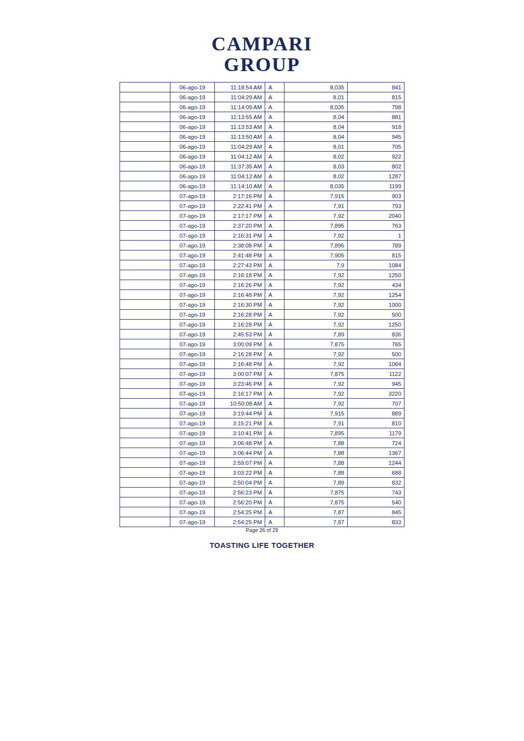CAMPARI
GROUP
| | 06-ago-19 | 11:18:54 AM | A | 8,035 | 841 |
| | 06-ago-19 | 11:04:29 AM | A | 8,01 | 815 |
| | 06-ago-19 | 11:14:09 AM | A | 8,035 | 798 |
| | 06-ago-19 | 11:13:55 AM | A | 8,04 | 881 |
| | 06-ago-19 | 11:13:53 AM | A | 8,04 | 918 |
| | 06-ago-19 | 11:13:50 AM | A | 8,04 | 945 |
| | 06-ago-19 | 11:04:29 AM | A | 8,01 | 705 |
| | 06-ago-19 | 11:04:12 AM | A | 8,02 | 922 |
| | 06-ago-19 | 11:37:35 AM | A | 8,03 | 802 |
| | 06-ago-19 | 11:04:12 AM | A | 8,02 | 1287 |
| | 06-ago-19 | 11:14:10 AM | A | 8,035 | 1199 |
| | 07-ago-19 | 2:17:16 PM | A | 7,915 | 903 |
| | 07-ago-19 | 2:22:41 PM | A | 7,91 | 793 |
| | 07-ago-19 | 2:17:17 PM | A | 7,92 | 2040 |
| | 07-ago-19 | 2:37:20 PM | A | 7,895 | 763 |
| | 07-ago-19 | 2:16:31 PM | A | 7,92 | 1 |
| | 07-ago-19 | 2:38:08 PM | A | 7,895 | 789 |
| | 07-ago-19 | 2:41:48 PM | A | 7,905 | 815 |
| | 07-ago-19 | 2:27:43 PM | A | 7,9 | 1084 |
| | 07-ago-19 | 2:16:18 PM | A | 7,92 | 1250 |
| | 07-ago-19 | 2:16:26 PM | A | 7,92 | 434 |
| | 07-ago-19 | 2:16:48 PM | A | 7,92 | 1254 |
| | 07-ago-19 | 2:16:30 PM | A | 7,92 | 1000 |
| | 07-ago-19 | 2:16:28 PM | A | 7,92 | 500 |
| | 07-ago-19 | 2:16:28 PM | A | 7,92 | 1250 |
| | 07-ago-19 | 2:45:53 PM | A | 7,89 | 836 |
| | 07-ago-19 | 3:00:09 PM | A | 7,875 | 765 |
| | 07-ago-19 | 2:16:28 PM | A | 7,92 | 500 |
| | 07-ago-19 | 2:16:48 PM | A | 7,92 | 1064 |
| | 07-ago-19 | 3:00:07 PM | A | 7,875 | 1122 |
| | 07-ago-19 | 3:23:46 PM | A | 7,92 | 945 |
| | 07-ago-19 | 2:16:17 PM | A | 7,92 | 3220 |
| | 07-ago-19 | 10:50:08 AM | A | 7,92 | 707 |
| | 07-ago-19 | 3:19:44 PM | A | 7,915 | 889 |
| | 07-ago-19 | 3:15:21 PM | A | 7,91 | 810 |
| | 07-ago-19 | 3:10:41 PM | A | 7,895 | 1179 |
| | 07-ago-19 | 3:06:48 PM | A | 7,88 | 724 |
| | 07-ago-19 | 3:06:44 PM | A | 7,88 | 1367 |
| | 07-ago-19 | 2:59:07 PM | A | 7,88 | 1244 |
| | 07-ago-19 | 3:03:22 PM | A | 7,88 | 688 |
| | 07-ago-19 | 2:50:04 PM | A | 7,89 | 832 |
| | 07-ago-19 | 2:56:23 PM | A | 7,875 | 743 |
| | 07-ago-19 | 2:56:20 PM | A | 7,875 | 540 |
| | 07-ago-19 | 2:54:25 PM | A | 7,87 | 845 |
| | 07-ago-19 | 2:54:25 PM | A | 7,87 | 833 |
Page 26 of 29
TOASTING LIFE TOGETHER